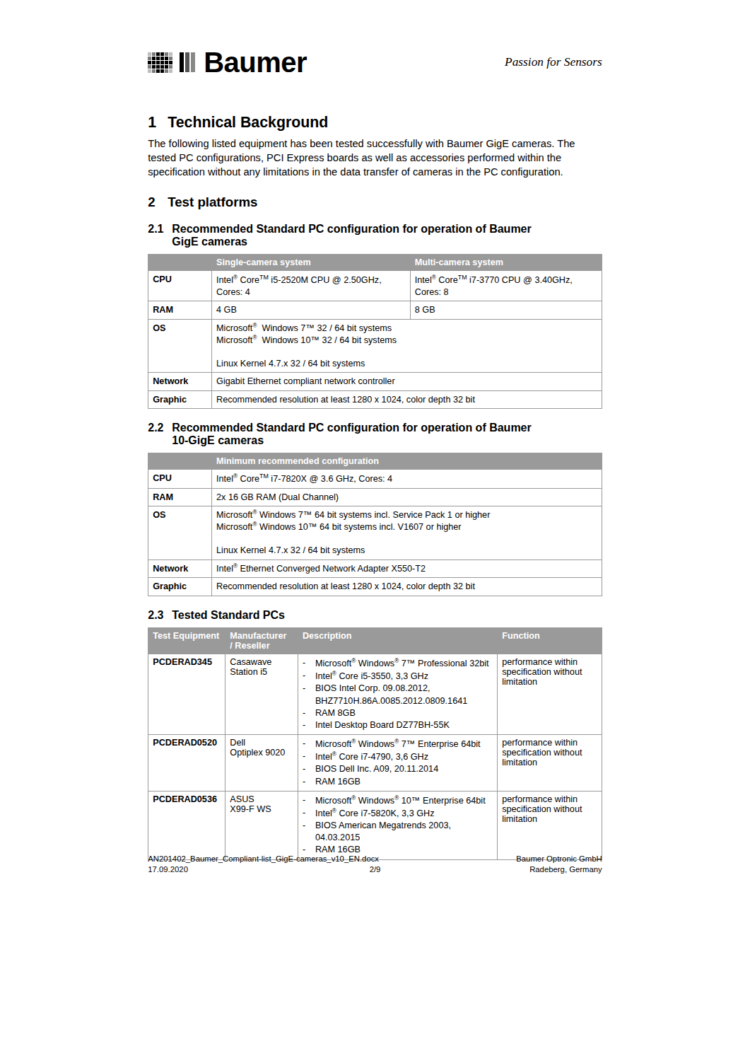Baumer
Passion for Sensors
1 Technical Background
The following listed equipment has been tested successfully with Baumer GigE cameras. The tested PC configurations, PCI Express boards as well as accessories performed within the specification without any limitations in the data transfer of cameras in the PC configuration.
2 Test platforms
2.1 Recommended Standard PC configuration for operation of Baumer
GigE cameras
| | Single-camera system | Multi-camera system |
| --- | --- | --- |
| CPU | Intel ® Core TM i5-2520M CPU @ 2.50GHz, Cores: 4 | Intel ® Core TM i7-3770 CPU @ 3.40GHz, Cores: 8 |
| RAM | 4 GB | 8 GB |
| OS | Microsoft ® Windows 7™ 32 / 64 bit systems Microsoft ® Windows 10™ 32 / 64 bit systems Linux Kernel 4.7.x 32 / 64 bit systems |
| Network | Gigabit Ethernet compliant network controller |
| Graphic | Recommended resolution at least 1280 x 1024, color depth 32 bit |
2.2 Recommended Standard PC configuration for operation of Baumer
10-GigE cameras
| | Minimum recommended configuration |
| --- | --- |
| CPU | Intel ® Core TM i7-7820X @ 3.6 GHz, Cores: 4 |
| RAM | 2x 16 GB RAM (Dual Channel) |
| OS | Microsoft ® Windows 7™ 64 bit systems incl. Service Pack 1 or higher Microsoft ® Windows 10™ 64 bit systems incl. V1607 or higher Linux Kernel 4.7.x 32 / 64 bit systems |
| Network | Intel ® Ethernet Converged Network Adapter X550-T2 |
| Graphic | Recommended resolution at least 1280 x 1024, color depth 32 bit |
2.3 Tested Standard PCs
| Test Equipment | Manufacturer / Reseller | Description | Function |
| --- | --- | --- | --- |
| PCDERAD345 | Casawave Station i5 | - Microsoft ® Windows ® 7™ Professional 32bit - Intel ® Core i5-3550, 3,3 GHz - BIOS Intel Corp. 09.08.2012, BHZ7710H.86A.0085.2012.0809.1641 - RAM 8GB - Intel Desktop Board DZ77BH-55K | performance within specification without limitation |
| PCDERAD0520 | Dell Optiplex 9020 | - Microsoft ® Windows ® 7™ Enterprise 64bit - Intel ® Core i7-4790, 3,6 GHz - BIOS Dell Inc. A09, 20.11.2014 - RAM 16GB | performance within specification without limitation |
| PCDERAD0536 | ASUS X99-F WS | - Microsoft ® Windows ® 10™ Enterprise 64bit - Intel ® Core i7-5820K, 3,3 GHz - BIOS American Megatrends 2003, 04.03.2015 - RAM 16GB | performance within specification without limitation |
AN201402_Baumer_Compliant-list_GigE-cameras_v10_EN.docx 17.09.2020
2/9
Baumer Optronic GmbH Radeberg, Germany